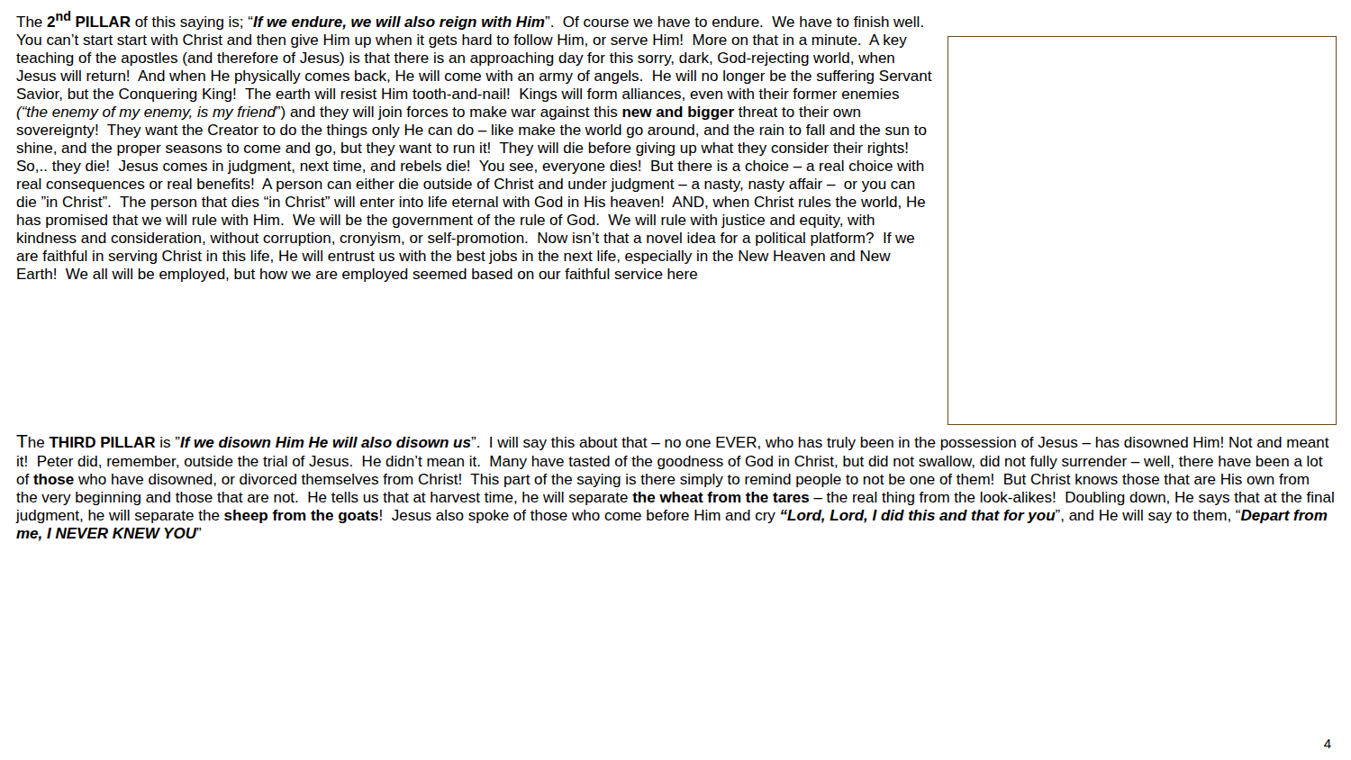The 2nd PILLAR of this saying is; “If we endure, we will also reign with Him”. Of course we have to endure. We have to finish well. You can’t start start with Christ and then give Him up when it gets hard to follow Him, or serve Him! More on that in a minute. A key teaching of the apostles (and therefore of Jesus) is that there is an approaching day for this sorry, dark, God-rejecting world, when Jesus will return! And when He physically comes back, He will come with an army of angels. He will no longer be the suffering Servant Savior, but the Conquering King! The earth will resist Him tooth-and-nail! Kings will form alliances, even with their former enemies (“the enemy of my enemy, is my friend”) and they will join forces to make war against this new and bigger threat to their own sovereignty! They want the Creator to do the things only He can do – like make the world go around, and the rain to fall and the sun to shine, and the proper seasons to come and go, but they want to run it! They will die before giving up what they consider their rights! So,.. they die! Jesus comes in judgment, next time, and rebels die! You see, everyone dies! But there is a choice – a real choice with real consequences or real benefits! A person can either die outside of Christ and under judgment – a nasty, nasty affair – or you can die ”in Christ”. The person that dies “in Christ” will enter into life eternal with God in His heaven! AND, when Christ rules the world, He has promised that we will rule with Him. We will be the government of the rule of God. We will rule with justice and equity, with kindness and consideration, without corruption, cronyism, or self-promotion. Now isn’t that a novel idea for a political platform? If we are faithful in serving Christ in this life, He will entrust us with the best jobs in the next life, especially in the New Heaven and New Earth! We all will be employed, but how we are employed seemed based on our faithful service here
The THIRD PILLAR is ”If we disown Him He will also disown us”. I will say this about that – no one EVER, who has truly been in the possession of Jesus – has disowned Him! Not and meant it! Peter did, remember, outside the trial of Jesus. He didn’t mean it. Many have tasted of the goodness of God in Christ, but did not swallow, did not fully surrender – well, there have been a lot of those who have disowned, or divorced themselves from Christ! This part of the saying is there simply to remind people to not be one of them! But Christ knows those that are His own from the very beginning and those that are not. He tells us that at harvest time, he will separate the wheat from the tares – the real thing from the look-alikes! Doubling down, He says that at the final judgment, he will separate the sheep from the goats! Jesus also spoke of those who come before Him and cry “Lord, Lord, I did this and that for you”, and He will say to them, “Depart from me, I NEVER KNEW YOU”
4